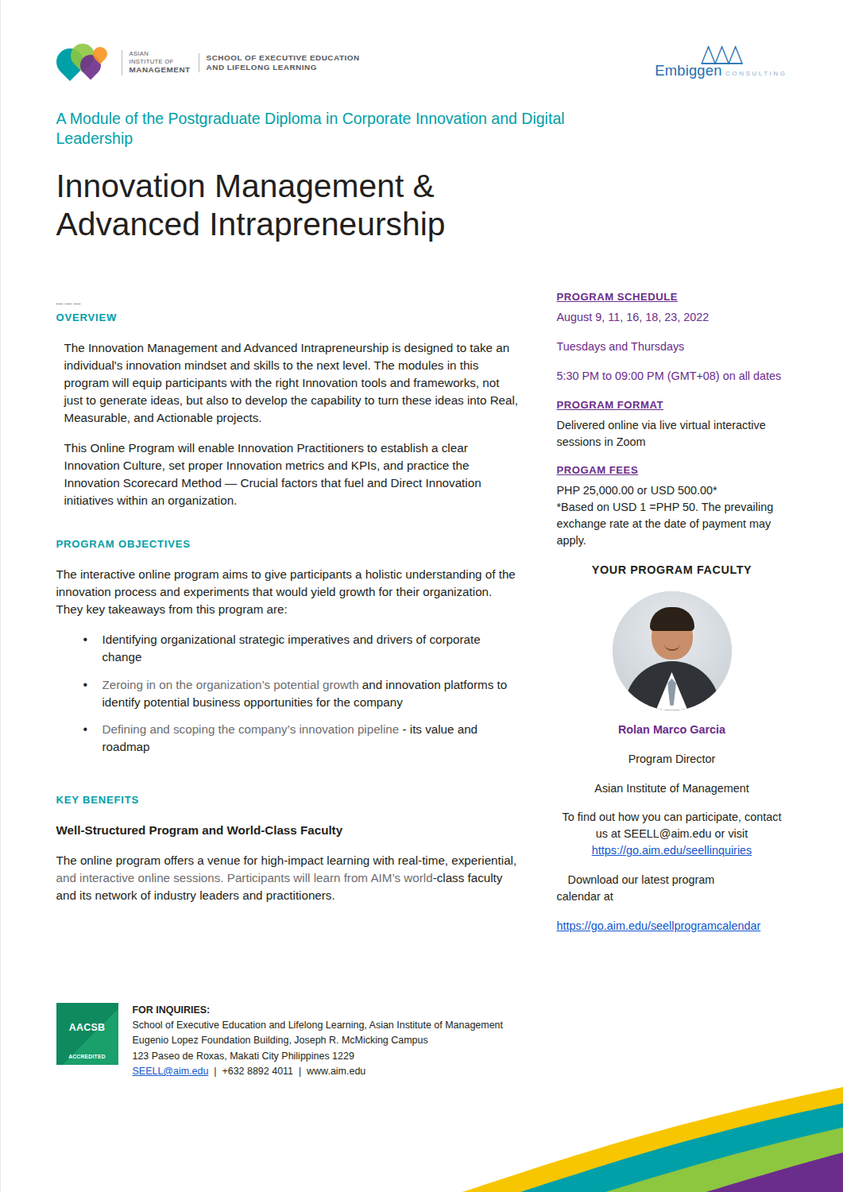ASIAN
INSTITUTE OF
MANAGEMENT
SCHOOL OF EXECUTIVE EDUCATION
AND LIFELONG LEARNING
△△△ Embiggen CONSULTING
A Module of the Postgraduate Diploma in Corporate Innovation and Digital Leadership
Innovation Management & Advanced Intrapreneurship
___
Overview
The Innovation Management and Advanced Intrapreneurship is designed to take an individual's innovation mindset and skills to the next level. The modules in this program will equip participants with the right Innovation tools and frameworks, not just to generate ideas, but also to develop the capability to turn these ideas into Real, Measurable, and Actionable projects.
This Online Program will enable Innovation Practitioners to establish a clear Innovation Culture, set proper Innovation metrics and KPIs, and practice the Innovation Scorecard Method — Crucial factors that fuel and Direct Innovation initiatives within an organization.
Program Objectives
The interactive online program aims to give participants a holistic understanding of the innovation process and experiments that would yield growth for their organization. They key takeaways from this program are:
Identifying organizational strategic imperatives and drivers of corporate change
Zeroing in on the organization’s potential growth and innovation platforms to identify potential business opportunities for the company
Defining and scoping the company’s innovation pipeline - its value and roadmap
Key Benefits
Well-Structured Program and World-Class Faculty
The online program offers a venue for high-impact learning with real-time, experiential, and interactive online sessions. Participants will learn from AIM’s world-class faculty and its network of industry leaders and practitioners.
Program Schedule
August 9, 11, 16, 18, 23, 2022
Tuesdays and Thursdays
5:30 PM to 09:00 PM (GMT+08) on all dates
Program Format
Delivered online via live virtual interactive sessions in Zoom
Progam Fees
PHP 25,000.00 or USD 500.00*
*Based on USD 1 =PHP 50. The prevailing exchange rate at the date of payment may apply.
YOUR PROGRAM FACULTY
Rolan Marco Garcia
Program Director
Asian Institute of Management
To find out how you can participate, contact us at SEELL@aim.edu or visit https://go.aim.edu/seellinquiries
Download our latest program
calendar at
https://go.aim.edu/seellprogramcalendar
AACSB ACCREDITED
FOR INQUIRIES:
School of Executive Education and Lifelong Learning, Asian Institute of Management
Eugenio Lopez Foundation Building, Joseph R. McMicking Campus
123 Paseo de Roxas, Makati City Philippines 1229
SEELL@aim.edu | +632 8892 4011 | www.aim.edu